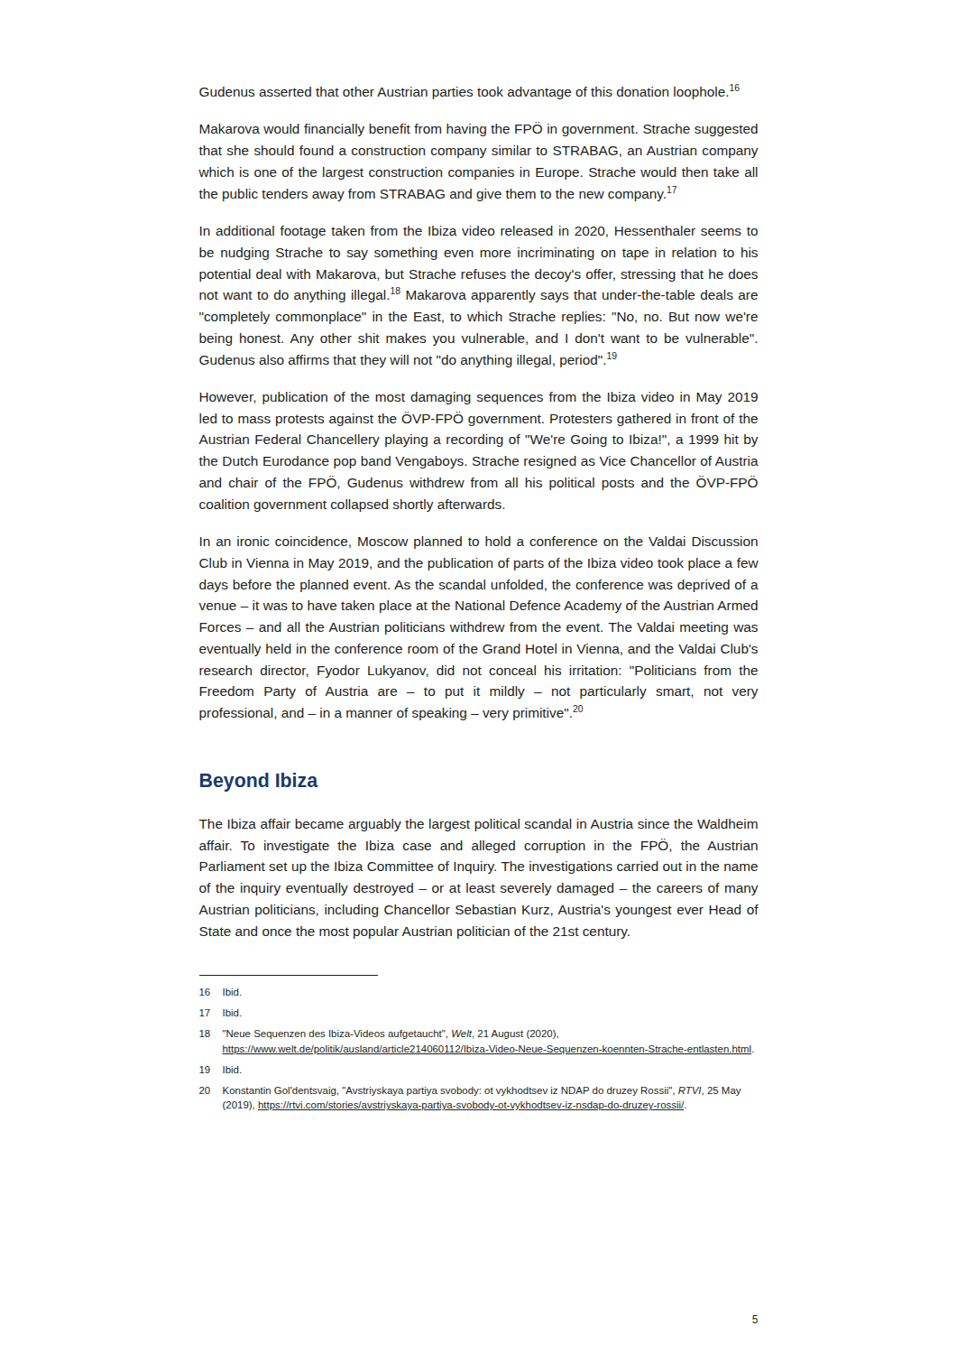Gudenus asserted that other Austrian parties took advantage of this donation loophole.16
Makarova would financially benefit from having the FPÖ in government. Strache suggested that she should found a construction company similar to STRABAG, an Austrian company which is one of the largest construction companies in Europe. Strache would then take all the public tenders away from STRABAG and give them to the new company.17
In additional footage taken from the Ibiza video released in 2020, Hessenthaler seems to be nudging Strache to say something even more incriminating on tape in relation to his potential deal with Makarova, but Strache refuses the decoy's offer, stressing that he does not want to do anything illegal.18 Makarova apparently says that under-the-table deals are "completely commonplace" in the East, to which Strache replies: "No, no. But now we're being honest. Any other shit makes you vulnerable, and I don't want to be vulnerable". Gudenus also affirms that they will not "do anything illegal, period".19
However, publication of the most damaging sequences from the Ibiza video in May 2019 led to mass protests against the ÖVP-FPÖ government. Protesters gathered in front of the Austrian Federal Chancellery playing a recording of "We're Going to Ibiza!", a 1999 hit by the Dutch Eurodance pop band Vengaboys. Strache resigned as Vice Chancellor of Austria and chair of the FPÖ, Gudenus withdrew from all his political posts and the ÖVP-FPÖ coalition government collapsed shortly afterwards.
In an ironic coincidence, Moscow planned to hold a conference on the Valdai Discussion Club in Vienna in May 2019, and the publication of parts of the Ibiza video took place a few days before the planned event. As the scandal unfolded, the conference was deprived of a venue – it was to have taken place at the National Defence Academy of the Austrian Armed Forces – and all the Austrian politicians withdrew from the event. The Valdai meeting was eventually held in the conference room of the Grand Hotel in Vienna, and the Valdai Club's research director, Fyodor Lukyanov, did not conceal his irritation: "Politicians from the Freedom Party of Austria are – to put it mildly – not particularly smart, not very professional, and – in a manner of speaking – very primitive".20
Beyond Ibiza
The Ibiza affair became arguably the largest political scandal in Austria since the Waldheim affair. To investigate the Ibiza case and alleged corruption in the FPÖ, the Austrian Parliament set up the Ibiza Committee of Inquiry. The investigations carried out in the name of the inquiry eventually destroyed – or at least severely damaged – the careers of many Austrian politicians, including Chancellor Sebastian Kurz, Austria's youngest ever Head of State and once the most popular Austrian politician of the 21st century.
16
Ibid.
17
Ibid.
18
"Neue Sequenzen des Ibiza-Videos aufgetaucht", Welt, 21 August (2020), https://www.welt.de/politik/ausland/article214060112/Ibiza-Video-Neue-Sequenzen-koennten-Strache-entlasten.html.
19
Ibid.
20
Konstantin Gol'dentsvaig, "Avstriyskaya partiya svobody: ot vykhodtsev iz NDAP do druzey Rossii", RTVI, 25 May (2019), https://rtvi.com/stories/avstriyskaya-partiya-svobody-ot-vykhodtsev-iz-nsdap-do-druzey-rossii/.
5